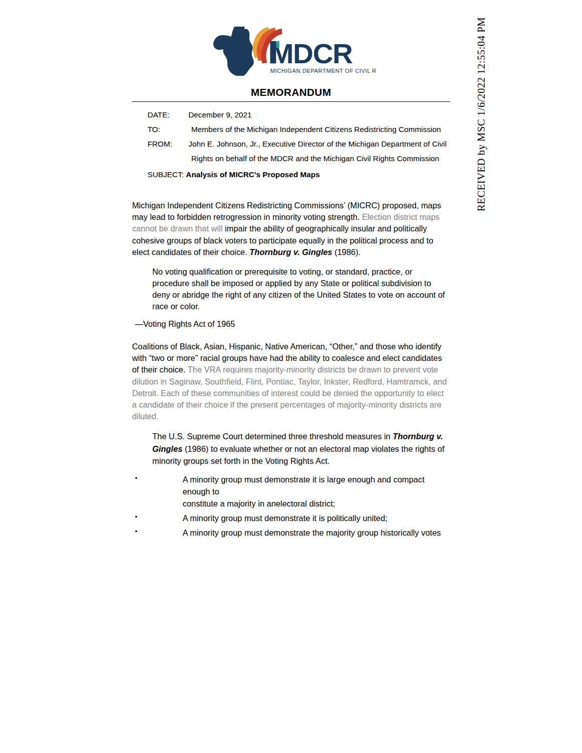RECEIVED by MSC 1/6/2022 12:55:04 PM
MDCR MICHIGAN DEPARTMENT OF CIVIL RIGHTS
MEMORANDUM
DATE:
December 9, 2021
TO:
Members of the Michigan Independent Citizens Redistricting Commission
FROM:
John E. Johnson, Jr., Executive Director of the Michigan Department of Civil
Rights on behalf of the MDCR and the Michigan Civil Rights Commission
SUBJECT: Analysis of MICRC’s Proposed Maps
Michigan Independent Citizens Redistricting Commissions’ (MICRC) proposed, maps may lead to forbidden retrogression in minority voting strength. Election district maps cannot be drawn that will impair the ability of geographically insular and politically cohesive groups of black voters to participate equally in the political process and to elect candidates of their choice. Thornburg v. Gingles (1986).
No voting qualification or prerequisite to voting, or standard, practice, or procedure shall be imposed or applied by any State or political subdivision to deny or abridge the right of any citizen of the United States to vote on account of race or color.
—Voting Rights Act of 1965
Coalitions of Black, Asian, Hispanic, Native American, “Other,” and those who identify with “two or more” racial groups have had the ability to coalesce and elect candidates of their choice. The VRA requires majority-minority districts be drawn to prevent vote dilution in Saginaw, Southfield, Flint, Pontiac, Taylor, Inkster, Redford, Hamtramck, and Detroit. Each of these communities of interest could be denied the opportunity to elect a candidate of their choice if the present percentages of majority-minority districts are diluted.
The U.S. Supreme Court determined three threshold measures in Thornburg v. Gingles (1986) to evaluate whether or not an electoral map violates the rights of minority groups set forth in the Voting Rights Act.
A minority group must demonstrate it is large enough and compact enough to constitute a majority in anelectoral district;
A minority group must demonstrate it is politically united;
A minority group must demonstrate the majority group historically votes